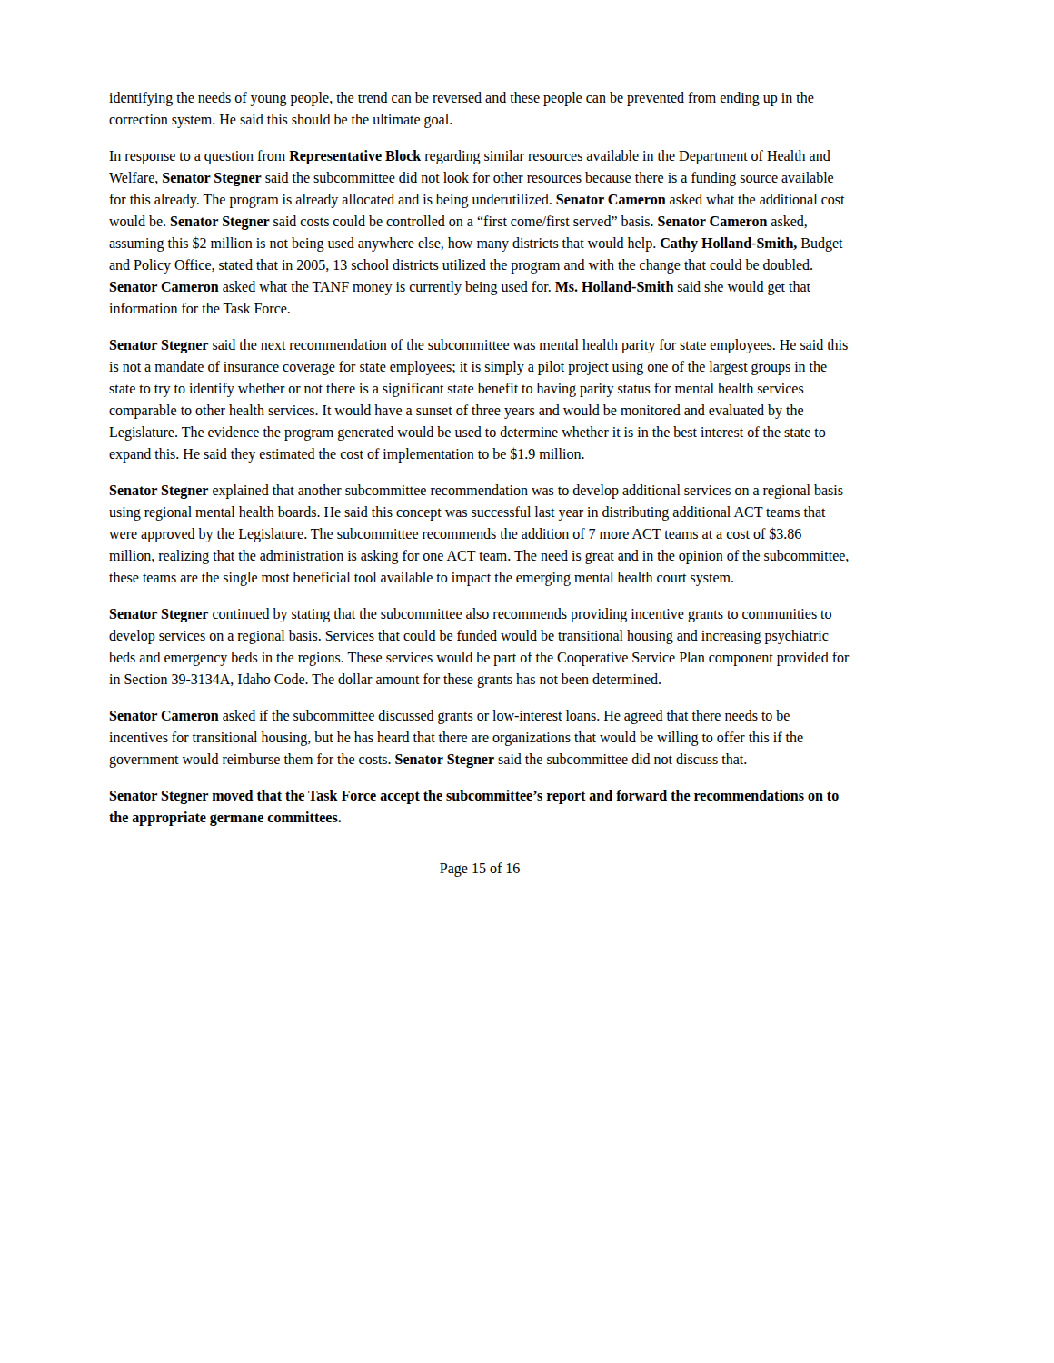identifying the needs of young people, the trend can be reversed and these people can be prevented from ending up in the correction system. He said this should be the ultimate goal.
In response to a question from Representative Block regarding similar resources available in the Department of Health and Welfare, Senator Stegner said the subcommittee did not look for other resources because there is a funding source available for this already. The program is already allocated and is being underutilized. Senator Cameron asked what the additional cost would be. Senator Stegner said costs could be controlled on a “first come/first served” basis. Senator Cameron asked, assuming this $2 million is not being used anywhere else, how many districts that would help. Cathy Holland-Smith, Budget and Policy Office, stated that in 2005, 13 school districts utilized the program and with the change that could be doubled. Senator Cameron asked what the TANF money is currently being used for. Ms. Holland-Smith said she would get that information for the Task Force.
Senator Stegner said the next recommendation of the subcommittee was mental health parity for state employees. He said this is not a mandate of insurance coverage for state employees; it is simply a pilot project using one of the largest groups in the state to try to identify whether or not there is a significant state benefit to having parity status for mental health services comparable to other health services. It would have a sunset of three years and would be monitored and evaluated by the Legislature. The evidence the program generated would be used to determine whether it is in the best interest of the state to expand this. He said they estimated the cost of implementation to be $1.9 million.
Senator Stegner explained that another subcommittee recommendation was to develop additional services on a regional basis using regional mental health boards. He said this concept was successful last year in distributing additional ACT teams that were approved by the Legislature. The subcommittee recommends the addition of 7 more ACT teams at a cost of $3.86 million, realizing that the administration is asking for one ACT team. The need is great and in the opinion of the subcommittee, these teams are the single most beneficial tool available to impact the emerging mental health court system.
Senator Stegner continued by stating that the subcommittee also recommends providing incentive grants to communities to develop services on a regional basis. Services that could be funded would be transitional housing and increasing psychiatric beds and emergency beds in the regions. These services would be part of the Cooperative Service Plan component provided for in Section 39-3134A, Idaho Code. The dollar amount for these grants has not been determined.
Senator Cameron asked if the subcommittee discussed grants or low-interest loans. He agreed that there needs to be incentives for transitional housing, but he has heard that there are organizations that would be willing to offer this if the government would reimburse them for the costs. Senator Stegner said the subcommittee did not discuss that.
Senator Stegner moved that the Task Force accept the subcommittee’s report and forward the recommendations on to the appropriate germane committees.
Page 15 of 16